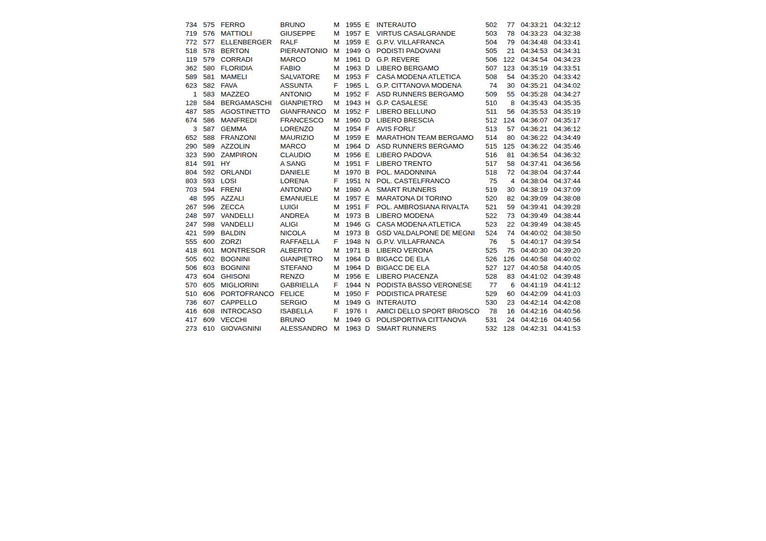| 734 | 575 | FERRO | BRUNO | M | 1955 | E | INTERAUTO | 502 | 77 | 04:33:21 | 04:32:12 |
| 719 | 576 | MATTIOLI | GIUSEPPE | M | 1957 | E | VIRTUS CASALGRANDE | 503 | 78 | 04:33:23 | 04:32:38 |
| 772 | 577 | ELLENBERGER | RALF | M | 1959 | E | G.P.V. VILLAFRANCA | 504 | 79 | 04:34:48 | 04:33:41 |
| 518 | 578 | BERTON | PIERANTONIO | M | 1949 | G | PODISTI PADOVANI | 505 | 21 | 04:34:53 | 04:34:31 |
| 119 | 579 | CORRADI | MARCO | M | 1961 | D | G.P. REVERE | 506 | 122 | 04:34:54 | 04:34:23 |
| 362 | 580 | FLORIDIA | FABIO | M | 1963 | D | LIBERO BERGAMO | 507 | 123 | 04:35:19 | 04:33:51 |
| 589 | 581 | MAMELI | SALVATORE | M | 1953 | F | CASA MODENA ATLETICA | 508 | 54 | 04:35:20 | 04:33:42 |
| 623 | 582 | FAVA | ASSUNTA | F | 1965 | L | G.P. CITTANOVA MODENA | 74 | 30 | 04:35:21 | 04:34:02 |
| 1 | 583 | MAZZEO | ANTONIO | M | 1952 | F | ASD RUNNERS BERGAMO | 509 | 55 | 04:35:28 | 04:34:27 |
| 128 | 584 | BERGAMASCHI | GIANPIETRO | M | 1943 | H | G.P. CASALESE | 510 | 8 | 04:35:43 | 04:35:35 |
| 487 | 585 | AGOSTINETTO | GIANFRANCO | M | 1952 | F | LIBERO BELLUNO | 511 | 56 | 04:35:53 | 04:35:19 |
| 674 | 586 | MANFREDI | FRANCESCO | M | 1960 | D | LIBERO BRESCIA | 512 | 124 | 04:36:07 | 04:35:17 |
| 3 | 587 | GEMMA | LORENZO | M | 1954 | F | AVIS FORLI' | 513 | 57 | 04:36:21 | 04:36:12 |
| 652 | 588 | FRANZONI | MAURIZIO | M | 1959 | E | MARATHON TEAM BERGAMO | 514 | 80 | 04:36:22 | 04:34:49 |
| 290 | 589 | AZZOLIN | MARCO | M | 1964 | D | ASD RUNNERS BERGAMO | 515 | 125 | 04:36:22 | 04:35:46 |
| 323 | 590 | ZAMPIRON | CLAUDIO | M | 1956 | E | LIBERO PADOVA | 516 | 81 | 04:36:54 | 04:36:32 |
| 814 | 591 | HY | A SANG | M | 1951 | F | LIBERO TRENTO | 517 | 58 | 04:37:41 | 04:36:56 |
| 804 | 592 | ORLANDI | DANIELE | M | 1970 | B | POL. MADONNINA | 518 | 72 | 04:38:04 | 04:37:44 |
| 803 | 593 | LOSI | LORENA | F | 1951 | N | POL. CASTELFRANCO | 75 | 4 | 04:38:04 | 04:37:44 |
| 703 | 594 | FRENI | ANTONIO | M | 1980 | A | SMART RUNNERS | 519 | 30 | 04:38:19 | 04:37:09 |
| 48 | 595 | AZZALI | EMANUELE | M | 1957 | E | MARATONA DI TORINO | 520 | 82 | 04:39:09 | 04:38:08 |
| 267 | 596 | ZECCA | LUIGI | M | 1951 | F | POL. AMBROSIANA RIVALTA | 521 | 59 | 04:39:41 | 04:39:28 |
| 248 | 597 | VANDELLI | ANDREA | M | 1973 | B | LIBERO MODENA | 522 | 73 | 04:39:49 | 04:38:44 |
| 247 | 598 | VANDELLI | ALIGI | M | 1946 | G | CASA MODENA ATLETICA | 523 | 22 | 04:39:49 | 04:38:45 |
| 421 | 599 | BALDIN | NICOLA | M | 1973 | B | GSD VALDALPONE DE MEGNI | 524 | 74 | 04:40:02 | 04:38:50 |
| 555 | 600 | ZORZI | RAFFAELLA | F | 1948 | N | G.P.V. VILLAFRANCA | 76 | 5 | 04:40:17 | 04:39:54 |
| 418 | 601 | MONTRESOR | ALBERTO | M | 1971 | B | LIBERO VERONA | 525 | 75 | 04:40:30 | 04:39:20 |
| 505 | 602 | BOGNINI | GIANPIETRO | M | 1964 | D | BIGACC DE ELA | 526 | 126 | 04:40:58 | 04:40:02 |
| 506 | 603 | BOGNINI | STEFANO | M | 1964 | D | BIGACC DE ELA | 527 | 127 | 04:40:58 | 04:40:05 |
| 473 | 604 | GHISONI | RENZO | M | 1956 | E | LIBERO PIACENZA | 528 | 83 | 04:41:02 | 04:39:48 |
| 570 | 605 | MIGLIORINI | GABRIELLA | F | 1944 | N | PODISTA BASSO VERONESE | 77 | 6 | 04:41:19 | 04:41:12 |
| 510 | 606 | PORTOFRANCO | FELICE | M | 1950 | F | PODISTICA PRATESE | 529 | 60 | 04:42:09 | 04:41:03 |
| 736 | 607 | CAPPELLO | SERGIO | M | 1949 | G | INTERAUTO | 530 | 23 | 04:42:14 | 04:42:08 |
| 416 | 608 | INTROCASO | ISABELLA | F | 1976 | I | AMICI DELLO SPORT BRIOSCO | 78 | 16 | 04:42:16 | 04:40:56 |
| 417 | 609 | VECCHI | BRUNO | M | 1949 | G | POLISPORTIVA CITTANOVA | 531 | 24 | 04:42:16 | 04:40:56 |
| 273 | 610 | GIOVAGNINI | ALESSANDRO | M | 1963 | D | SMART RUNNERS | 532 | 128 | 04:42:31 | 04:41:53 |